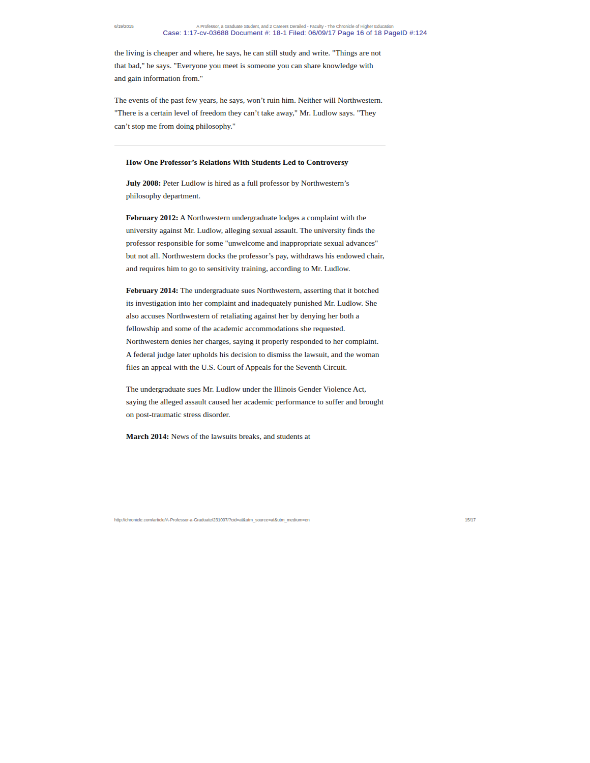6/19/2015
A Professor, a Graduate Student, and 2 Careers Derailed - Faculty - The Chronicle of Higher Education
Case: 1:17-cv-03688 Document #: 18-1 Filed: 06/09/17 Page 16 of 18 PageID #:124
the living is cheaper and where, he says, he can still study and write. "Things are not that bad," he says. "Everyone you meet is someone you can share knowledge with and gain information from."
The events of the past few years, he says, won’t ruin him. Neither will Northwestern. "There is a certain level of freedom they can’t take away," Mr. Ludlow says. "They can’t stop me from doing philosophy."
How One Professor’s Relations With Students Led to Controversy
July 2008: Peter Ludlow is hired as a full professor by Northwestern’s philosophy department.
February 2012: A Northwestern undergraduate lodges a complaint with the university against Mr. Ludlow, alleging sexual assault. The university finds the professor responsible for some "unwelcome and inappropriate sexual advances" but not all. Northwestern docks the professor’s pay, withdraws his endowed chair, and requires him to go to sensitivity training, according to Mr. Ludlow.
February 2014: The undergraduate sues Northwestern, asserting that it botched its investigation into her complaint and inadequately punished Mr. Ludlow. She also accuses Northwestern of retaliating against her by denying her both a fellowship and some of the academic accommodations she requested. Northwestern denies her charges, saying it properly responded to her complaint. A federal judge later upholds his decision to dismiss the lawsuit, and the woman files an appeal with the U.S. Court of Appeals for the Seventh Circuit.
The undergraduate sues Mr. Ludlow under the Illinois Gender Violence Act, saying the alleged assault caused her academic performance to suffer and brought on post-traumatic stress disorder.
March 2014: News of the lawsuits breaks, and students at
http://chronicle.com/article/A-Professor-a-Graduate/231007/?cid=at&utm_source=at&utm_medium=en 15/17